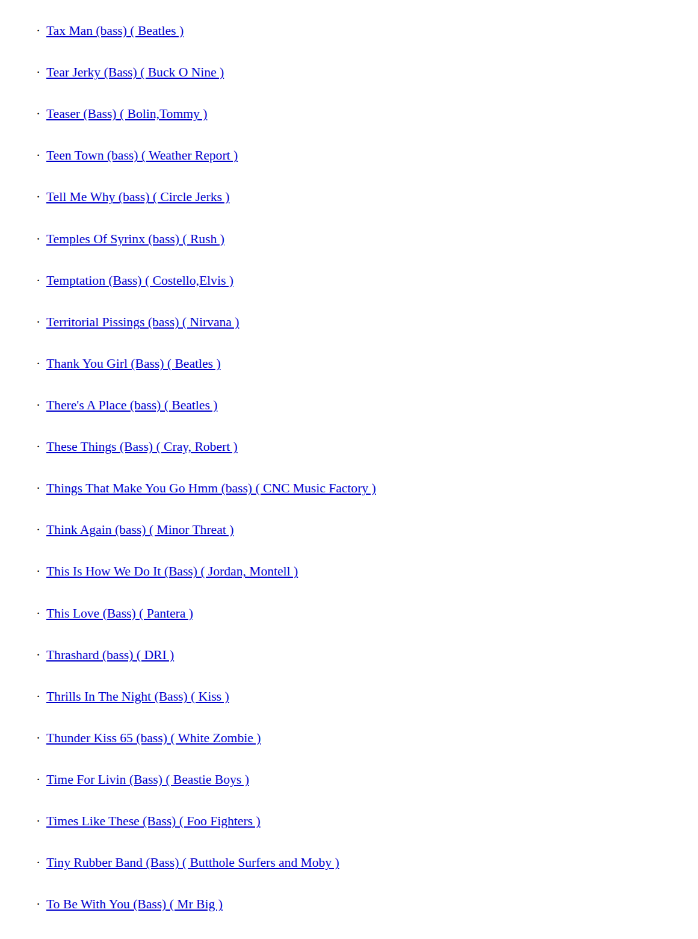Tax Man (bass) ( Beatles )
Tear Jerky (Bass) ( Buck O Nine )
Teaser (Bass) ( Bolin,Tommy )
Teen Town (bass) ( Weather Report )
Tell Me Why (bass) ( Circle Jerks )
Temples Of Syrinx (bass) ( Rush )
Temptation (Bass) ( Costello,Elvis )
Territorial Pissings (bass) ( Nirvana )
Thank You Girl (Bass) ( Beatles )
There's A Place (bass) ( Beatles )
These Things (Bass) ( Cray, Robert )
Things That Make You Go Hmm (bass) ( CNC Music Factory )
Think Again (bass) ( Minor Threat )
This Is How We Do It (Bass) ( Jordan, Montell )
This Love (Bass) ( Pantera )
Thrashard (bass) ( DRI )
Thrills In The Night (Bass) ( Kiss )
Thunder Kiss 65 (bass) ( White Zombie )
Time For Livin (Bass) ( Beastie Boys )
Times Like These (Bass) ( Foo Fighters )
Tiny Rubber Band (Bass) ( Butthole Surfers and Moby )
To Be With You (Bass) ( Mr Big )